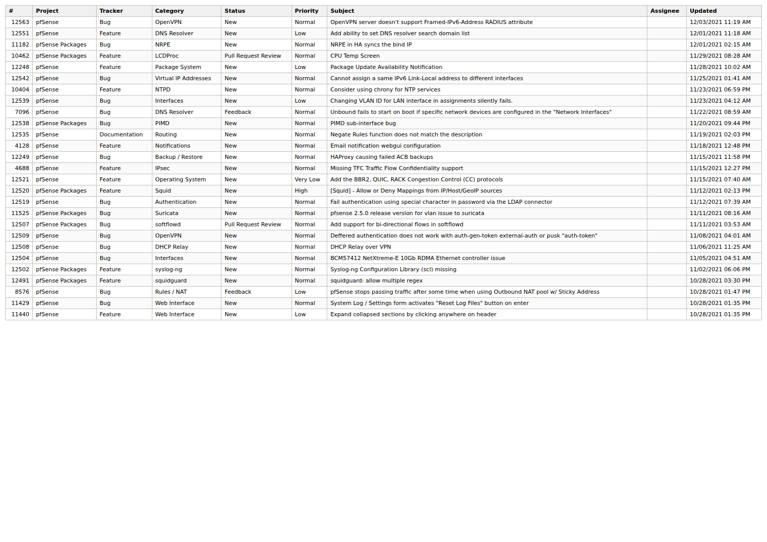| # | Project | Tracker | Category | Status | Priority | Subject | Assignee | Updated |
| --- | --- | --- | --- | --- | --- | --- | --- | --- |
| 12563 | pfSense | Bug | OpenVPN | New | Normal | OpenVPN server doesn't support Framed-IPv6-Address RADIUS attribute | | 12/03/2021 11:19 AM |
| 12551 | pfSense | Feature | DNS Resolver | New | Low | Add ability to set DNS resolver search domain list | | 12/01/2021 11:18 AM |
| 11182 | pfSense Packages | Bug | NRPE | New | Normal | NRPE in HA syncs the bind IP | | 12/01/2021 02:15 AM |
| 10462 | pfSense Packages | Feature | LCDProc | Pull Request Review | Normal | CPU Temp Screen | | 11/29/2021 08:28 AM |
| 12248 | pfSense | Feature | Package System | New | Low | Package Update Availability Notification | | 11/28/2021 10:02 AM |
| 12542 | pfSense | Bug | Virtual IP Addresses | New | Normal | Cannot assign a same IPv6 Link-Local address to different interfaces | | 11/25/2021 01:41 AM |
| 10404 | pfSense | Feature | NTPD | New | Normal | Consider using chrony for NTP services | | 11/23/2021 06:59 PM |
| 12539 | pfSense | Bug | Interfaces | New | Low | Changing VLAN ID for LAN interface in assignments silently fails. | | 11/23/2021 04:12 AM |
| 7096 | pfSense | Bug | DNS Resolver | Feedback | Normal | Unbound fails to start on boot if specific network devices are configured in the "Network Interfaces" | | 11/22/2021 08:59 AM |
| 12538 | pfSense Packages | Bug | PIMD | New | Normal | PIMD sub-interface bug | | 11/20/2021 09:44 PM |
| 12535 | pfSense | Documentation | Routing | New | Normal | Negate Rules function does not match the description | | 11/19/2021 02:03 PM |
| 4128 | pfSense | Feature | Notifications | New | Normal | Email notification webgui configuration | | 11/18/2021 12:48 PM |
| 12249 | pfSense | Bug | Backup / Restore | New | Normal | HAProxy causing failed ACB backups | | 11/15/2021 11:58 PM |
| 4688 | pfSense | Feature | IPsec | New | Normal | Missing TFC Traffic Flow Confidentiality support | | 11/15/2021 12:27 PM |
| 12521 | pfSense | Feature | Operating System | New | Very Low | Add the BBR2, QUIC, RACK Congestion Control (CC) protocols | | 11/15/2021 07:40 AM |
| 12520 | pfSense Packages | Feature | Squid | New | High | [Squid] - Allow or Deny Mappings from IP/Host/GeoIP sources | | 11/12/2021 02:13 PM |
| 12519 | pfSense | Bug | Authentication | New | Normal | Fail authentication using special character in password via the LDAP connector | | 11/12/2021 07:39 AM |
| 11525 | pfSense Packages | Bug | Suricata | New | Normal | pfsense 2.5.0 release version for vlan issue to suricata | | 11/11/2021 08:16 AM |
| 12507 | pfSense Packages | Bug | softflowd | Pull Request Review | Normal | Add support for bi-directional flows in softflowd | | 11/11/2021 03:53 AM |
| 12509 | pfSense | Bug | OpenVPN | New | Normal | Deffered authentication does not work with auth-gen-token external-auth or pusk "auth-token" | | 11/08/2021 04:01 AM |
| 12508 | pfSense | Bug | DHCP Relay | New | Normal | DHCP Relay over VPN | | 11/06/2021 11:25 AM |
| 12504 | pfSense | Bug | Interfaces | New | Normal | BCM57412 NetXtreme-E 10Gb RDMA Ethernet controller issue | | 11/05/2021 04:51 AM |
| 12502 | pfSense Packages | Feature | syslog-ng | New | Normal | Syslog-ng Configuration Library (scl) missing | | 11/02/2021 06:06 PM |
| 12491 | pfSense Packages | Feature | squidguard | New | Normal | squidguard: allow multiple regex | | 10/28/2021 03:30 PM |
| 8576 | pfSense | Bug | Rules / NAT | Feedback | Low | pfSense stops passing traffic after some time when using Outbound NAT pool w/ Sticky Address | | 10/28/2021 01:47 PM |
| 11429 | pfSense | Bug | Web Interface | New | Normal | System Log / Settings form activates "Reset Log Files" button on enter | | 10/28/2021 01:35 PM |
| 11440 | pfSense | Feature | Web Interface | New | Low | Expand collapsed sections by clicking anywhere on header | | 10/28/2021 01:35 PM |